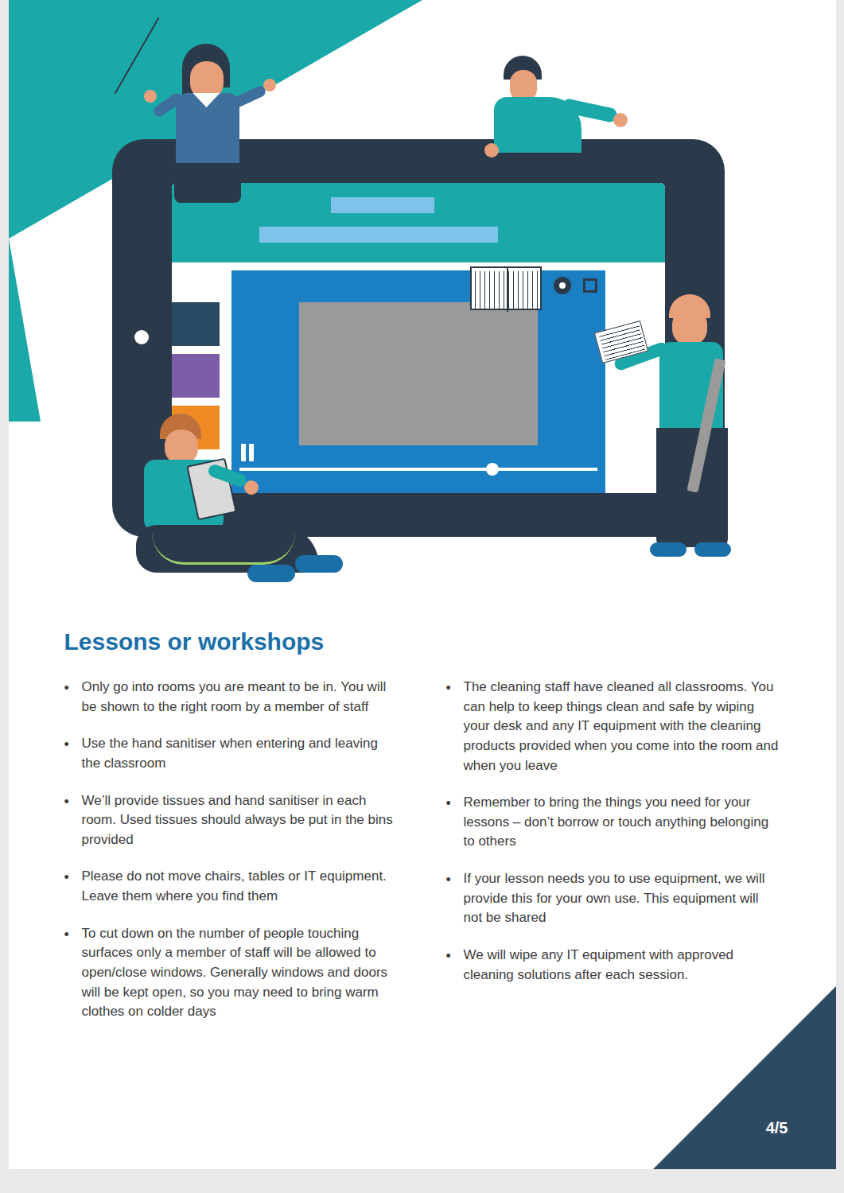Lessons or workshops
Only go into rooms you are meant to be in. You will be shown to the right room by a member of staff
Use the hand sanitiser when entering and leaving the classroom
We’ll provide tissues and hand sanitiser in each room. Used tissues should always be put in the bins provided
Please do not move chairs, tables or IT equipment. Leave them where you find them
To cut down on the number of people touching surfaces only a member of staff will be allowed to open/close windows. Generally windows and doors will be kept open, so you may need to bring warm clothes on colder days
The cleaning staff have cleaned all classrooms. You can help to keep things clean and safe by wiping your desk and any IT equipment with the cleaning products provided when you come into the room and when you leave
Remember to bring the things you need for your lessons – don’t borrow or touch anything belonging to others
If your lesson needs you to use equipment, we will provide this for your own use. This equipment will not be shared
We will wipe any IT equipment with approved cleaning solutions after each session.
4/5